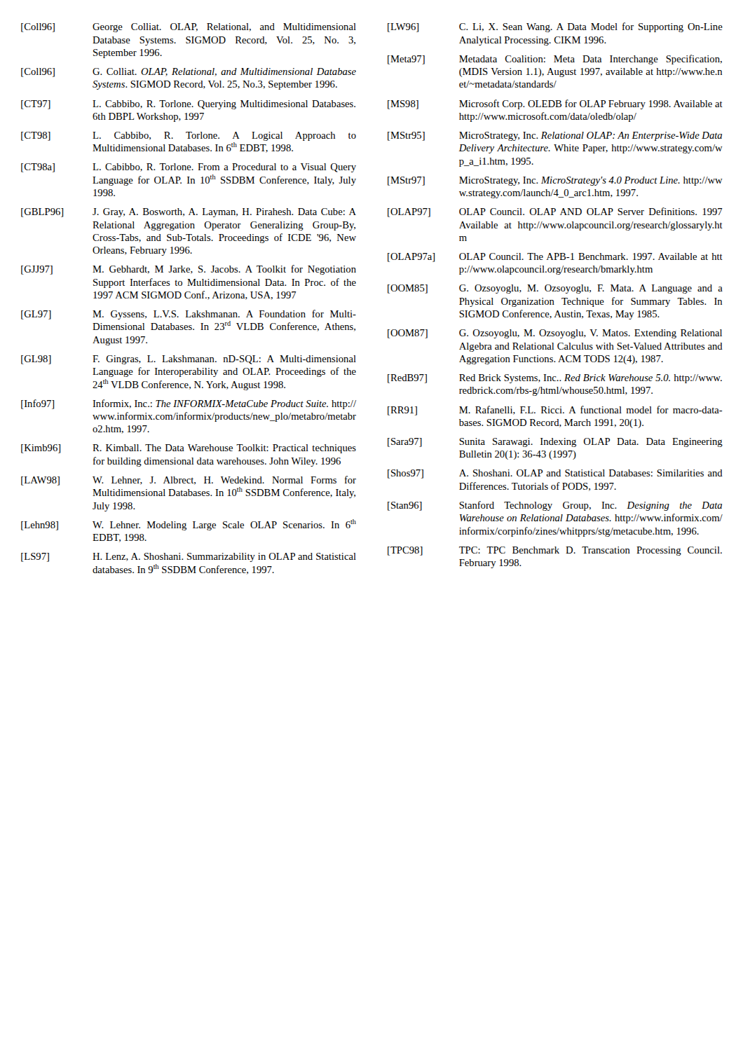[Coll96]
George Colliat. OLAP, Relational, and Multidimensional Database Systems. SIGMOD Record, Vol. 25, No. 3, September 1996.
[Coll96]
G. Colliat. OLAP, Relational, and Multidimensional Database Systems. SIGMOD Record, Vol. 25, No.3, September 1996.
[CT97]
L. Cabbibo, R. Torlone. Querying Multidimesional Databases. 6th DBPL Workshop, 1997
[CT98]
L. Cabbibo, R. Torlone. A Logical Approach to Multidimensional Databases. In 6th EDBT, 1998.
[CT98a]
L. Cabibbo, R. Torlone. From a Procedural to a Visual Query Language for OLAP. In 10th SSDBM Conference, Italy, July 1998.
[GBLP96]
J. Gray, A. Bosworth, A. Layman, H. Pirahesh. Data Cube: A Relational Aggregation Operator Generalizing Group-By, Cross-Tabs, and Sub-Totals. Proceedings of ICDE '96, New Orleans, February 1996.
[GJJ97]
M. Gebhardt, M Jarke, S. Jacobs. A Toolkit for Negotiation Support Interfaces to Multidimensional Data. In Proc. of the 1997 ACM SIGMOD Conf., Arizona, USA, 1997
[GL97]
M. Gyssens, L.V.S. Lakshmanan. A Foundation for Multi-Dimensional Databases. In 23rd VLDB Conference, Athens, August 1997.
[GL98]
F. Gingras, L. Lakshmanan. nD-SQL: A Multi-dimensional Language for Interoperability and OLAP. Proceedings of the 24th VLDB Conference, N. York, August 1998.
[Info97]
Informix, Inc.: The INFORMIX-MetaCube Product Suite. http://www.informix.com/informix/products/new_plo/metabro/metabro2.htm, 1997.
[Kimb96]
R. Kimball. The Data Warehouse Toolkit: Practical techniques for building dimensional data warehouses. John Wiley. 1996
[LAW98]
W. Lehner, J. Albrect, H. Wedekind. Normal Forms for Multidimensional Databases. In 10th SSDBM Conference, Italy, July 1998.
[Lehn98]
W. Lehner. Modeling Large Scale OLAP Scenarios. In 6th EDBT, 1998.
[LS97]
H. Lenz, A. Shoshani. Summarizability in OLAP and Statistical databases. In 9th SSDBM Conference, 1997.
[LW96]
C. Li, X. Sean Wang. A Data Model for Supporting On-Line Analytical Processing. CIKM 1996.
[Meta97]
Metadata Coalition: Meta Data Interchange Specification, (MDIS Version 1.1), August 1997, available at http://www.he.net/~metadata/standards/
[MS98]
Microsoft Corp. OLEDB for OLAP February 1998. Available at http://www.microsoft.com/data/oledb/olap/
[MStr95]
MicroStrategy, Inc. Relational OLAP: An Enterprise-Wide Data Delivery Architecture. White Paper, http://www.strategy.com/wp_a_i1.htm, 1995.
[MStr97]
MicroStrategy, Inc. MicroStrategy's 4.0 Product Line. http://www.strategy.com/launch/4_0_arc1.htm, 1997.
[OLAP97]
OLAP Council. OLAP AND OLAP Server Definitions. 1997 Available at http://www.olapcouncil.org/research/glossaryly.htm
[OLAP97a]
OLAP Council. The APB-1 Benchmark. 1997. Available at http://www.olapcouncil.org/research/bmarkly.htm
[OOM85]
G. Ozsoyoglu, M. Ozsoyoglu, F. Mata. A Language and a Physical Organization Technique for Summary Tables. In SIGMOD Conference, Austin, Texas, May 1985.
[OOM87]
G. Ozsoyoglu, M. Ozsoyoglu, V. Matos. Extending Relational Algebra and Relational Calculus with Set-Valued Attributes and Aggregation Functions. ACM TODS 12(4), 1987.
[RedB97]
Red Brick Systems, Inc.. Red Brick Warehouse 5.0. http://www.redbrick.com/rbs-g/html/whouse50.html, 1997.
[RR91]
M. Rafanelli, F.L. Ricci. A functional model for macro-databases. SIGMOD Record, March 1991, 20(1).
[Sara97]
Sunita Sarawagi. Indexing OLAP Data. Data Engineering Bulletin 20(1): 36-43 (1997)
[Shos97]
A. Shoshani. OLAP and Statistical Databases: Similarities and Differences. Tutorials of PODS, 1997.
[Stan96]
Stanford Technology Group, Inc. Designing the Data Warehouse on Relational Databases. http://www.informix.com/informix/corpinfo/zines/whitpprs/stg/metacube.htm, 1996.
[TPC98]
TPC: TPC Benchmark D. Transcation Processing Council. February 1998.